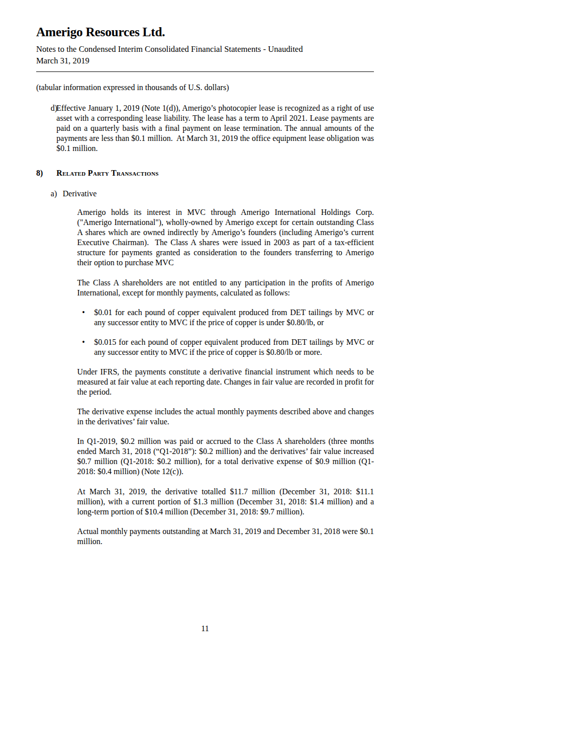Amerigo Resources Ltd.
Notes to the Condensed Interim Consolidated Financial Statements - Unaudited
March 31, 2019
(tabular information expressed in thousands of U.S. dollars)
d)
Effective January 1, 2019 (Note 1(d)), Amerigo’s photocopier lease is recognized as a right of use asset with a corresponding lease liability. The lease has a term to April 2021. Lease payments are paid on a quarterly basis with a final payment on lease termination. The annual amounts of the payments are less than $0.1 million. At March 31, 2019 the office equipment lease obligation was $0.1 million.
8)
Related Party Transactions
a)
Derivative
Amerigo holds its interest in MVC through Amerigo International Holdings Corp. ("Amerigo International"), wholly-owned by Amerigo except for certain outstanding Class A shares which are owned indirectly by Amerigo’s founders (including Amerigo’s current Executive Chairman). The Class A shares were issued in 2003 as part of a tax-efficient structure for payments granted as consideration to the founders transferring to Amerigo their option to purchase MVC
The Class A shareholders are not entitled to any participation in the profits of Amerigo International, except for monthly payments, calculated as follows:
• $0.01 for each pound of copper equivalent produced from DET tailings by MVC or any successor entity to MVC if the price of copper is under $0.80/lb, or
• $0.015 for each pound of copper equivalent produced from DET tailings by MVC or any successor entity to MVC if the price of copper is $0.80/lb or more.
Under IFRS, the payments constitute a derivative financial instrument which needs to be measured at fair value at each reporting date. Changes in fair value are recorded in profit for the period.
The derivative expense includes the actual monthly payments described above and changes in the derivatives’ fair value.
In Q1-2019, $0.2 million was paid or accrued to the Class A shareholders (three months ended March 31, 2018 (“Q1-2018”): $0.2 million) and the derivatives’ fair value increased $0.7 million (Q1-2018: $0.2 million), for a total derivative expense of $0.9 million (Q1-2018: $0.4 million) (Note 12(c)).
At March 31, 2019, the derivative totalled $11.7 million (December 31, 2018: $11.1 million), with a current portion of $1.3 million (December 31, 2018: $1.4 million) and a long-term portion of $10.4 million (December 31, 2018: $9.7 million).
Actual monthly payments outstanding at March 31, 2019 and December 31, 2018 were $0.1 million.
11